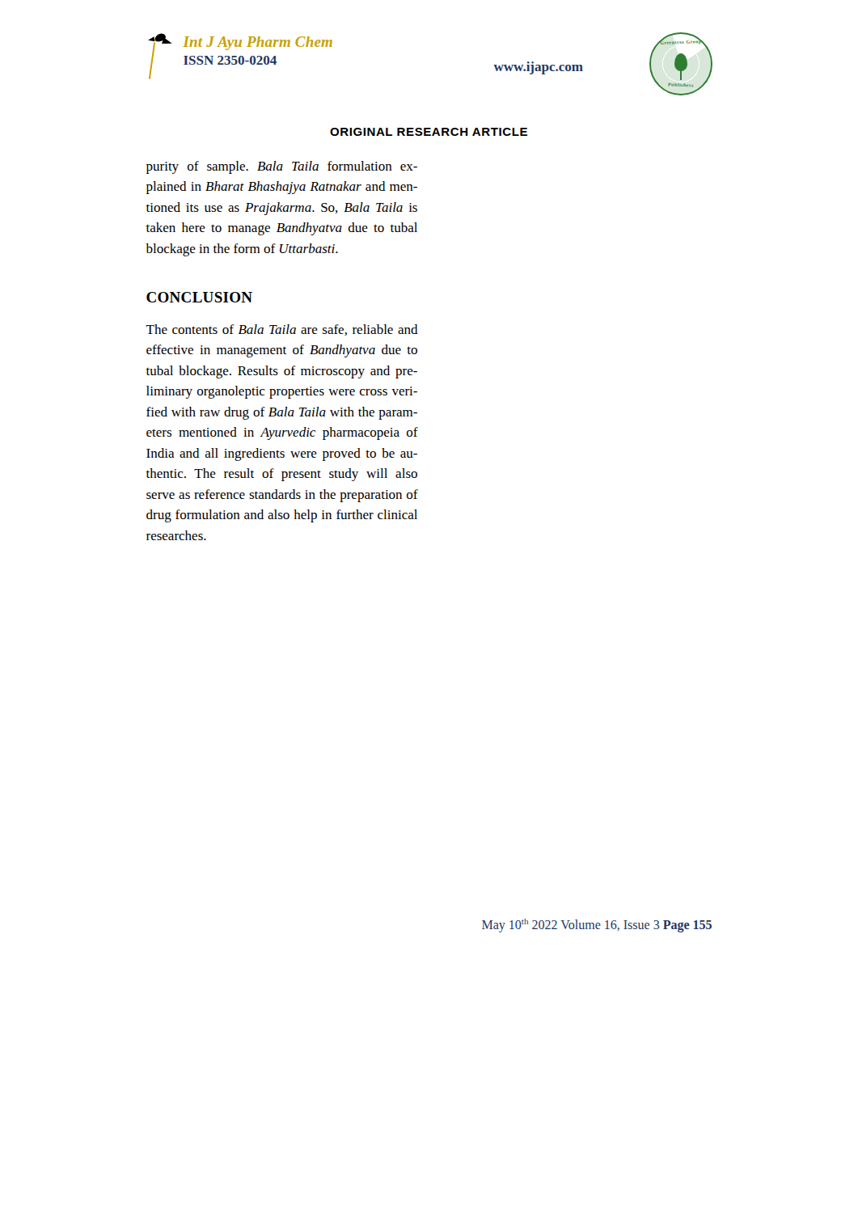Int J Ayu Pharm Chem
ISSN 2350-0204
www.ijapc.com
Greentree Group Publishers
ORIGINAL RESEARCH ARTICLE
purity of sample. Bala Taila formulation explained in Bharat Bhashajya Ratnakar and mentioned its use as Prajakarma. So, Bala Taila is taken here to manage Bandhyatva due to tubal blockage in the form of Uttarbasti.
CONCLUSION
The contents of Bala Taila are safe, reliable and effective in management of Bandhyatva due to tubal blockage. Results of microscopy and preliminary organoleptic properties were cross verified with raw drug of Bala Taila with the parameters mentioned in Ayurvedic pharmacopeia of India and all ingredients were proved to be authentic. The result of present study will also serve as reference standards in the preparation of drug formulation and also help in further clinical researches.
May 10th 2022 Volume 16, Issue 3 Page 155